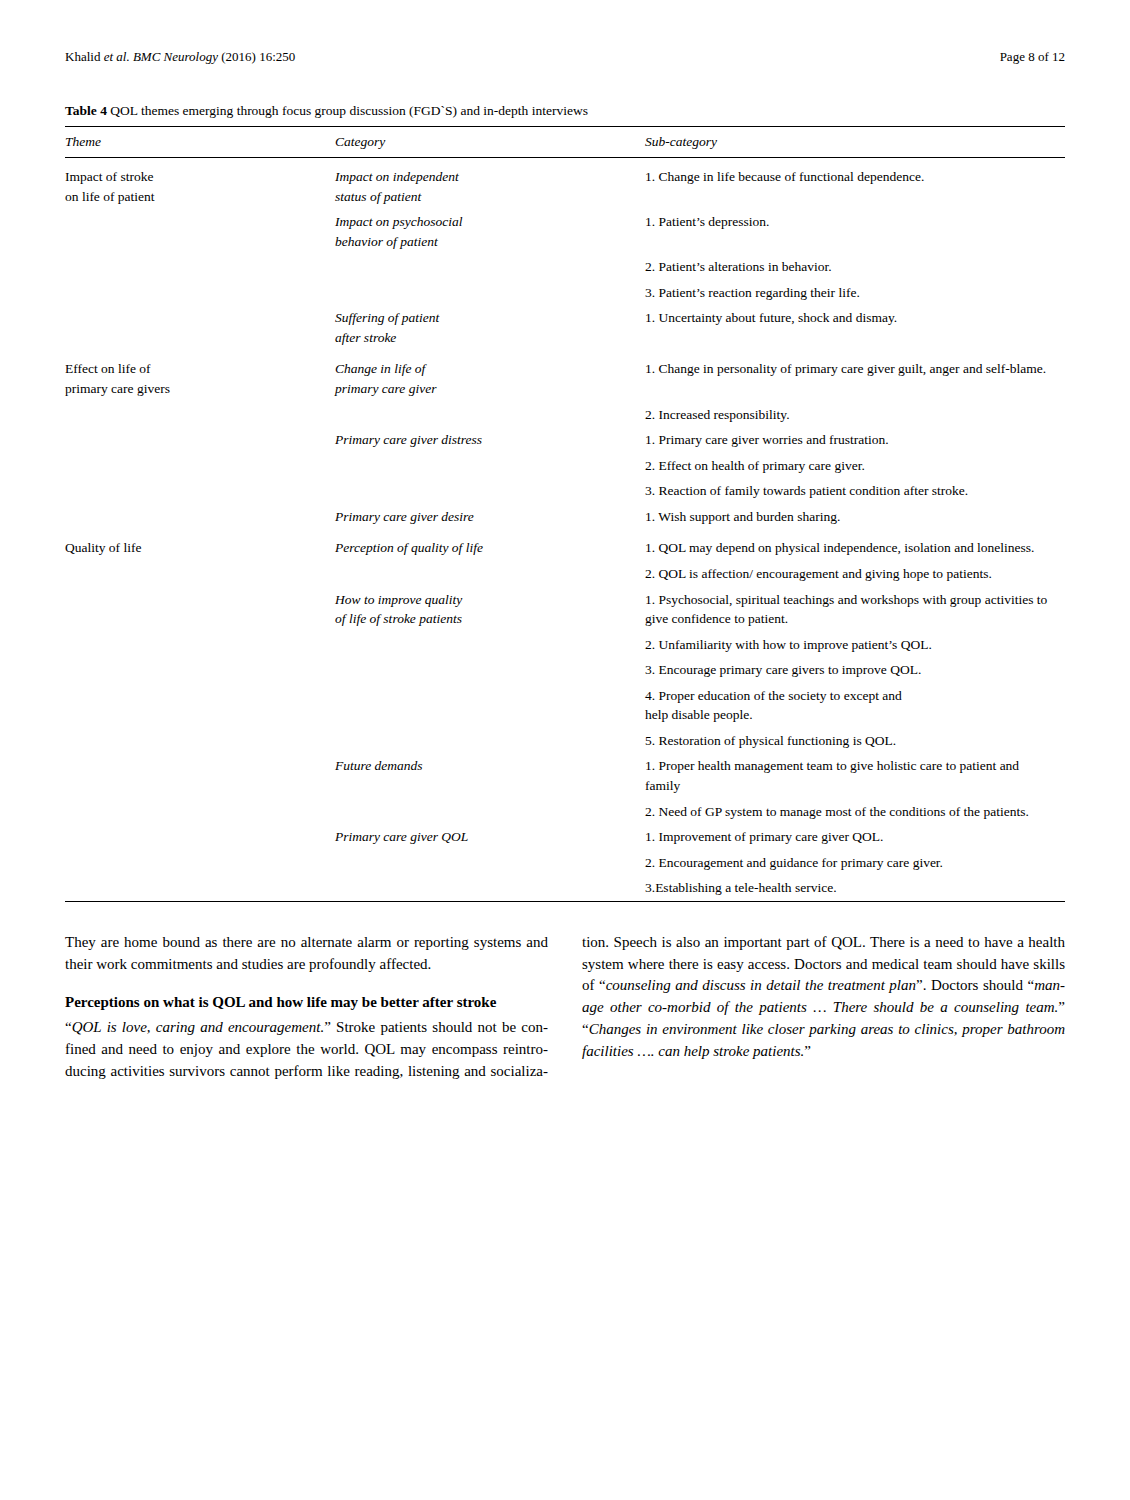Khalid et al. BMC Neurology (2016) 16:250
Page 8 of 12
Table 4 QOL themes emerging through focus group discussion (FGD`S) and in-depth interviews
| Theme | Category | Sub-category |
| --- | --- | --- |
| Impact of stroke on life of patient | Impact on independent status of patient | 1. Change in life because of functional dependence. |
| | Impact on psychosocial behavior of patient | 1. Patient’s depression. |
| | | 2. Patient’s alterations in behavior. |
| | | 3. Patient’s reaction regarding their life. |
| | Suffering of patient after stroke | 1. Uncertainty about future, shock and dismay. |
| Effect on life of primary care givers | Change in life of primary care giver | 1. Change in personality of primary care giver guilt, anger and self-blame. |
| | | 2. Increased responsibility. |
| | Primary care giver distress | 1. Primary care giver worries and frustration. |
| | | 2. Effect on health of primary care giver. |
| | | 3. Reaction of family towards patient condition after stroke. |
| | Primary care giver desire | 1. Wish support and burden sharing. |
| Quality of life | Perception of quality of life | 1. QOL may depend on physical independence, isolation and loneliness. |
| | | 2. QOL is affection/ encouragement and giving hope to patients. |
| | How to improve quality of life of stroke patients | 1. Psychosocial, spiritual teachings and workshops with group activities to give confidence to patient. |
| | | 2. Unfamiliarity with how to improve patient’s QOL. |
| | | 3. Encourage primary care givers to improve QOL. |
| | | 4. Proper education of the society to except and help disable people. |
| | | 5. Restoration of physical functioning is QOL. |
| | Future demands | 1. Proper health management team to give holistic care to patient and family |
| | | 2. Need of GP system to manage most of the conditions of the patients. |
| | Primary care giver QOL | 1. Improvement of primary care giver QOL. |
| | | 2. Encouragement and guidance for primary care giver. |
| | | 3.Establishing a tele-health service. |
They are home bound as there are no alternate alarm or reporting systems and their work commitments and studies are profoundly affected.
Perceptions on what is QOL and how life may be better after stroke
“QOL is love, caring and encouragement.” Stroke patients should not be confined and need to enjoy and explore the world. QOL may encompass reintroducing activities survivors cannot perform like reading, listening and socialization. Speech is also an important part of QOL. There is a need to have a health system where there is easy access. Doctors and medical team should have skills of “counseling and discuss in detail the treatment plan”. Doctors should “manage other co-morbid of the patients … There should be a counseling team.” “Changes in environment like closer parking areas to clinics, proper bathroom facilities …. can help stroke patients.”